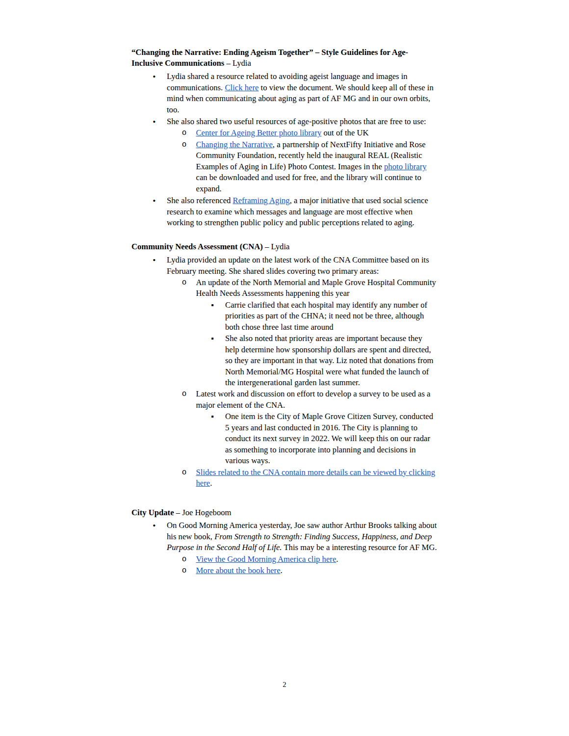“Changing the Narrative: Ending Ageism Together” – Style Guidelines for Age-Inclusive Communications – Lydia
Lydia shared a resource related to avoiding ageist language and images in communications. Click here to view the document. We should keep all of these in mind when communicating about aging as part of AF MG and in our own orbits, too.
She also shared two useful resources of age-positive photos that are free to use:
Center for Ageing Better photo library out of the UK
Changing the Narrative, a partnership of NextFifty Initiative and Rose Community Foundation, recently held the inaugural REAL (Realistic Examples of Aging in Life) Photo Contest. Images in the photo library can be downloaded and used for free, and the library will continue to expand.
She also referenced Reframing Aging, a major initiative that used social science research to examine which messages and language are most effective when working to strengthen public policy and public perceptions related to aging.
Community Needs Assessment (CNA) – Lydia
Lydia provided an update on the latest work of the CNA Committee based on its February meeting. She shared slides covering two primary areas:
An update of the North Memorial and Maple Grove Hospital Community Health Needs Assessments happening this year
Carrie clarified that each hospital may identify any number of priorities as part of the CHNA; it need not be three, although both chose three last time around
She also noted that priority areas are important because they help determine how sponsorship dollars are spent and directed, so they are important in that way. Liz noted that donations from North Memorial/MG Hospital were what funded the launch of the intergenerational garden last summer.
Latest work and discussion on effort to develop a survey to be used as a major element of the CNA.
One item is the City of Maple Grove Citizen Survey, conducted 5 years and last conducted in 2016. The City is planning to conduct its next survey in 2022. We will keep this on our radar as something to incorporate into planning and decisions in various ways.
Slides related to the CNA contain more details can be viewed by clicking here.
City Update – Joe Hogeboom
On Good Morning America yesterday, Joe saw author Arthur Brooks talking about his new book, From Strength to Strength: Finding Success, Happiness, and Deep Purpose in the Second Half of Life. This may be a interesting resource for AF MG.
View the Good Morning America clip here.
More about the book here.
2